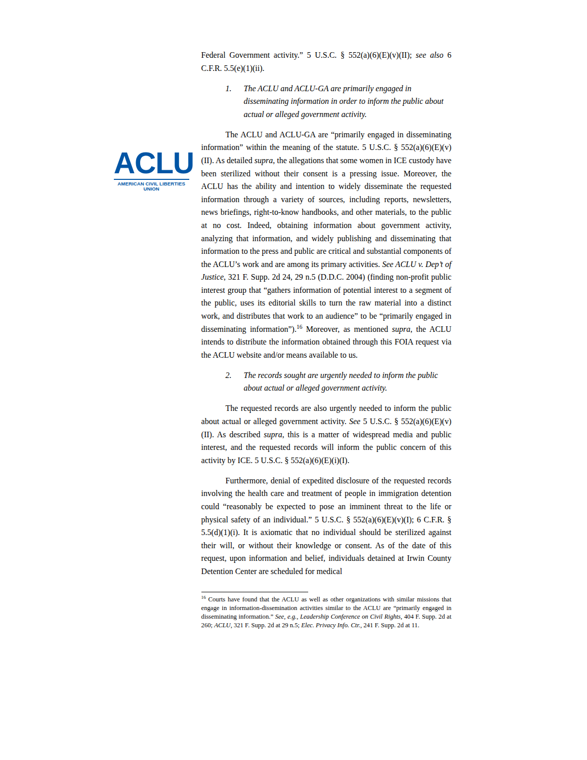ACLU AMERICAN CIVIL LIBERTIES UNION
Federal Government activity.” 5 U.S.C. § 552(a)(6)(E)(v)(II); see also 6 C.F.R. 5.5(e)(1)(ii).
1. The ACLU and ACLU-GA are primarily engaged in disseminating information in order to inform the public about actual or alleged government activity.
The ACLU and ACLU-GA are “primarily engaged in disseminating information” within the meaning of the statute. 5 U.S.C. § 552(a)(6)(E)(v)(II). As detailed supra, the allegations that some women in ICE custody have been sterilized without their consent is a pressing issue. Moreover, the ACLU has the ability and intention to widely disseminate the requested information through a variety of sources, including reports, newsletters, news briefings, right-to-know handbooks, and other materials, to the public at no cost. Indeed, obtaining information about government activity, analyzing that information, and widely publishing and disseminating that information to the press and public are critical and substantial components of the ACLU’s work and are among its primary activities. See ACLU v. Dep’t of Justice, 321 F. Supp. 2d 24, 29 n.5 (D.D.C. 2004) (finding non-profit public interest group that “gathers information of potential interest to a segment of the public, uses its editorial skills to turn the raw material into a distinct work, and distributes that work to an audience” to be “primarily engaged in disseminating information”).16 Moreover, as mentioned supra, the ACLU intends to distribute the information obtained through this FOIA request via the ACLU website and/or means available to us.
2. The records sought are urgently needed to inform the public about actual or alleged government activity.
The requested records are also urgently needed to inform the public about actual or alleged government activity. See 5 U.S.C. § 552(a)(6)(E)(v)(II). As described supra, this is a matter of widespread media and public interest, and the requested records will inform the public concern of this activity by ICE. 5 U.S.C. § 552(a)(6)(E)(i)(I).
Furthermore, denial of expedited disclosure of the requested records involving the health care and treatment of people in immigration detention could “reasonably be expected to pose an imminent threat to the life or physical safety of an individual.” 5 U.S.C. § 552(a)(6)(E)(v)(I); 6 C.F.R. § 5.5(d)(1)(i). It is axiomatic that no individual should be sterilized against their will, or without their knowledge or consent. As of the date of this request, upon information and belief, individuals detained at Irwin County Detention Center are scheduled for medical
16 Courts have found that the ACLU as well as other organizations with similar missions that engage in information-dissemination activities similar to the ACLU are “primarily engaged in disseminating information.” See, e.g., Leadership Conference on Civil Rights, 404 F. Supp. 2d at 260; ACLU, 321 F. Supp. 2d at 29 n.5; Elec. Privacy Info. Ctr., 241 F. Supp. 2d at 11.